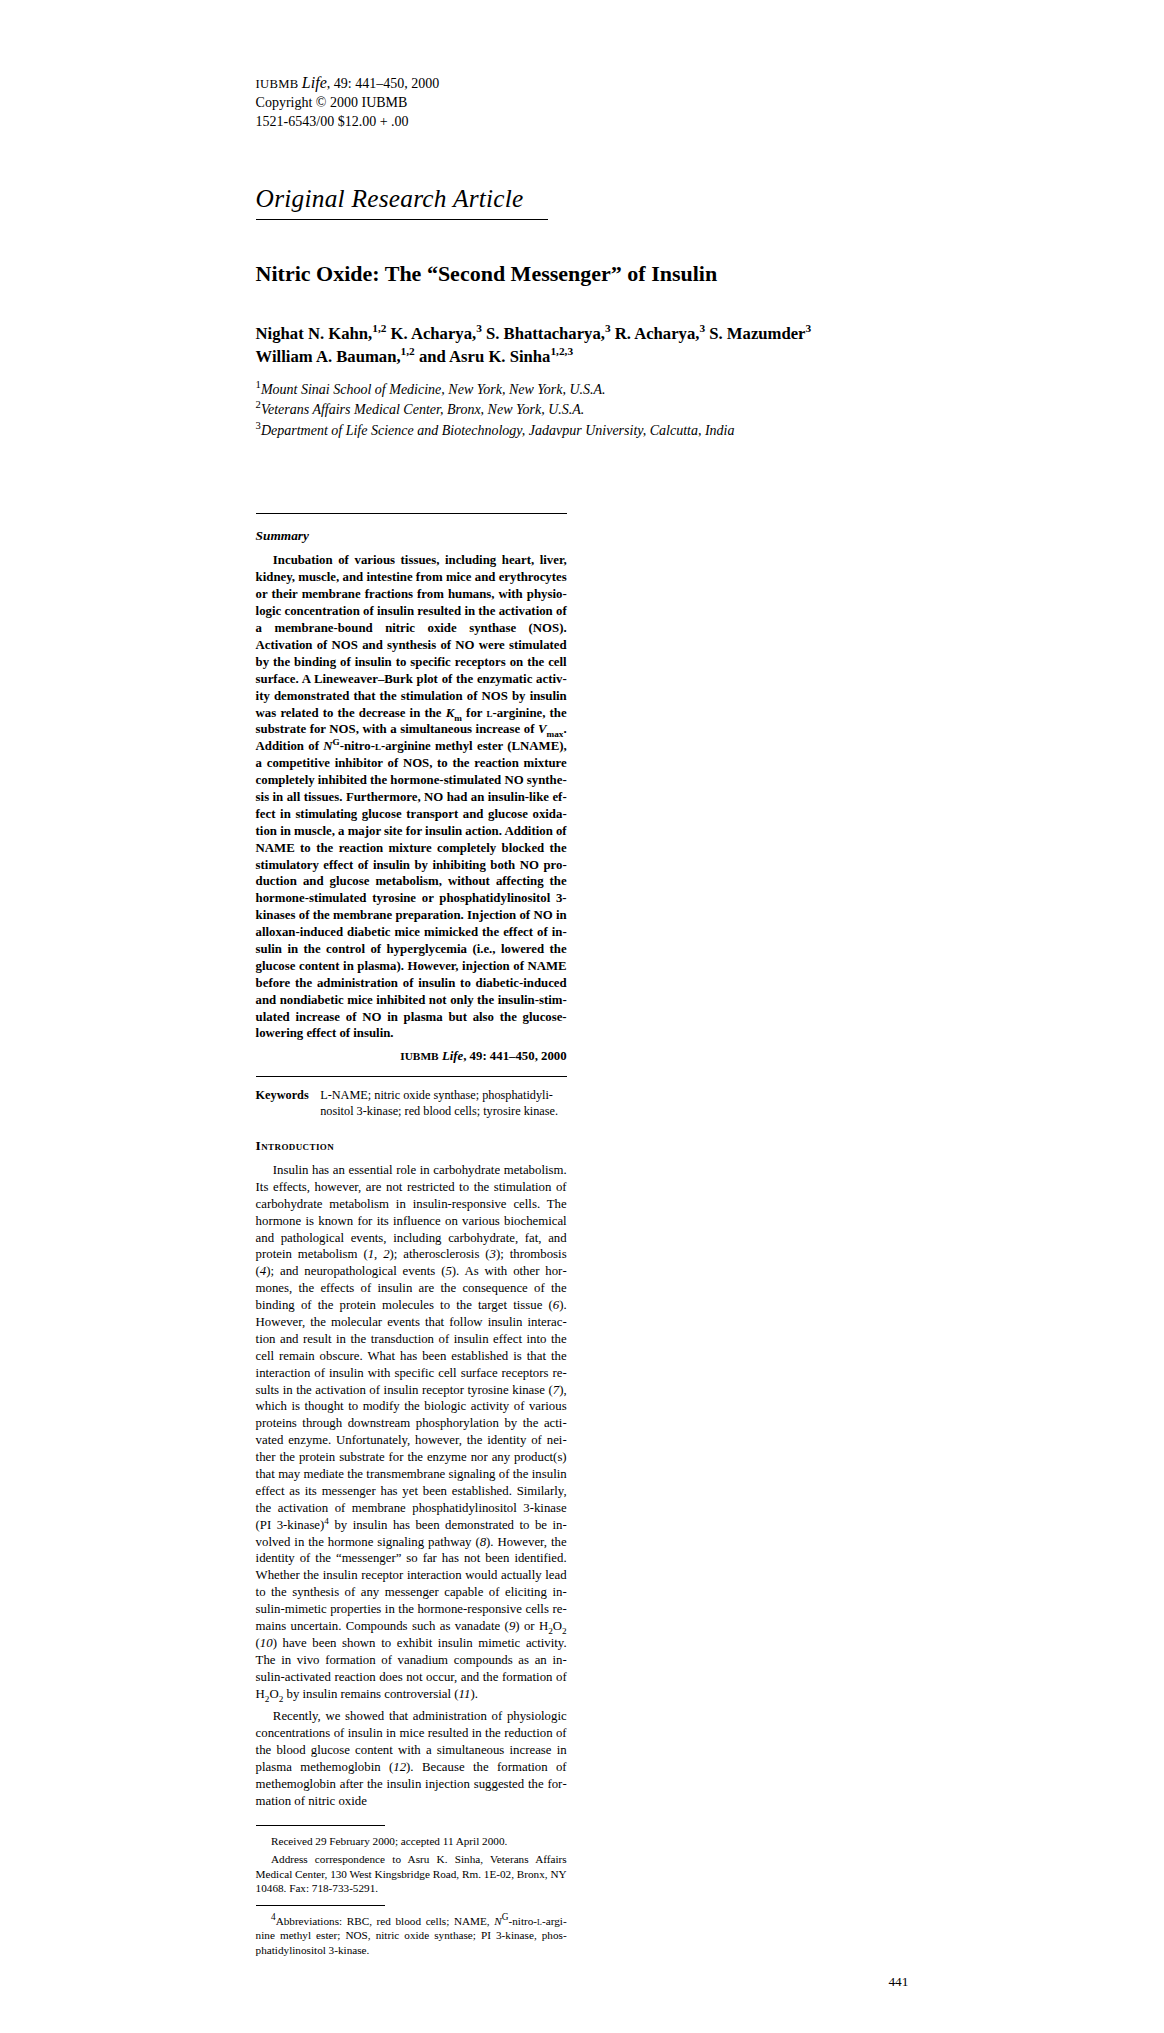IUBMB Life, 49: 441–450, 2000
Copyright © 2000 IUBMB
1521-6543/00 $12.00 + .00
Original Research Article
Nitric Oxide: The “Second Messenger” of Insulin
Nighat N. Kahn,1,2 K. Acharya,3 S. Bhattacharya,3 R. Acharya,3 S. Mazumder3
William A. Bauman,1,2 and Asru K. Sinha1,2,3
1Mount Sinai School of Medicine, New York, New York, U.S.A.
2Veterans Affairs Medical Center, Bronx, New York, U.S.A.
3Department of Life Science and Biotechnology, Jadavpur University, Calcutta, India
Summary
Incubation of various tissues, including heart, liver, kidney, muscle, and intestine from mice and erythrocytes or their membrane fractions from humans, with physiologic concentration of insulin resulted in the activation of a membrane-bound nitric oxide synthase (NOS). Activation of NOS and synthesis of NO were stimulated by the binding of insulin to specific receptors on the cell surface. A Lineweaver–Burk plot of the enzymatic activity demonstrated that the stimulation of NOS by insulin was related to the decrease in the Km for l-arginine, the substrate for NOS, with a simultaneous increase of Vmax. Addition of NG-nitro-l-arginine methyl ester (LNAME), a competitive inhibitor of NOS, to the reaction mixture completely inhibited the hormone-stimulated NO synthesis in all tissues. Furthermore, NO had an insulin-like effect in stimulating glucose transport and glucose oxidation in muscle, a major site for insulin action. Addition of NAME to the reaction mixture completely blocked the stimulatory effect of insulin by inhibiting both NO production and glucose metabolism, without affecting the hormone-stimulated tyrosine or phosphatidylinositol 3-kinases of the membrane preparation. Injection of NO in alloxan-induced diabetic mice mimicked the effect of insulin in the control of hyperglycemia (i.e., lowered the glucose content in plasma). However, injection of NAME before the administration of insulin to diabetic-induced and nondiabetic mice inhibited not only the insulin-stimulated increase of NO in plasma but also the glucose-lowering effect of insulin.
IUBMB Life, 49: 441–450, 2000
Keywords L-NAME; nitric oxide synthase; phosphatidylinositol 3-kinase; red blood cells; tyrosire kinase.
Introduction
Insulin has an essential role in carbohydrate metabolism. Its effects, however, are not restricted to the stimulation of carbohydrate metabolism in insulin-responsive cells. The hormone is known for its influence on various biochemical and pathological events, including carbohydrate, fat, and protein metabolism (1, 2); atherosclerosis (3); thrombosis (4); and neuropathological events (5). As with other hormones, the effects of insulin are the consequence of the binding of the protein molecules to the target tissue (6). However, the molecular events that follow insulin interaction and result in the transduction of insulin effect into the cell remain obscure. What has been established is that the interaction of insulin with specific cell surface receptors results in the activation of insulin receptor tyrosine kinase (7), which is thought to modify the biologic activity of various proteins through downstream phosphorylation by the activated enzyme. Unfortunately, however, the identity of neither the protein substrate for the enzyme nor any product(s) that may mediate the transmembrane signaling of the insulin effect as its messenger has yet been established. Similarly, the activation of membrane phosphatidylinositol 3-kinase (PI 3-kinase)4 by insulin has been demonstrated to be involved in the hormone signaling pathway (8). However, the identity of the “messenger” so far has not been identified. Whether the insulin receptor interaction would actually lead to the synthesis of any messenger capable of eliciting insulin-mimetic properties in the hormone-responsive cells remains uncertain. Compounds such as vanadate (9) or H2O2 (10) have been shown to exhibit insulin mimetic activity. The in vivo formation of vanadium compounds as an insulin-activated reaction does not occur, and the formation of H2O2 by insulin remains controversial (11).
Recently, we showed that administration of physiologic concentrations of insulin in mice resulted in the reduction of the blood glucose content with a simultaneous increase in plasma methemoglobin (12). Because the formation of methemoglobin after the insulin injection suggested the formation of nitric oxide
Received 29 February 2000; accepted 11 April 2000.
Address correspondence to Asru K. Sinha, Veterans Affairs Medical Center, 130 West Kingsbridge Road, Rm. 1E-02, Bronx, NY 10468. Fax: 718-733-5291.
4Abbreviations: RBC, red blood cells; NAME, NG-nitro-l-arginine methyl ester; NOS, nitric oxide synthase; PI 3-kinase, phosphatidylinositol 3-kinase.
441